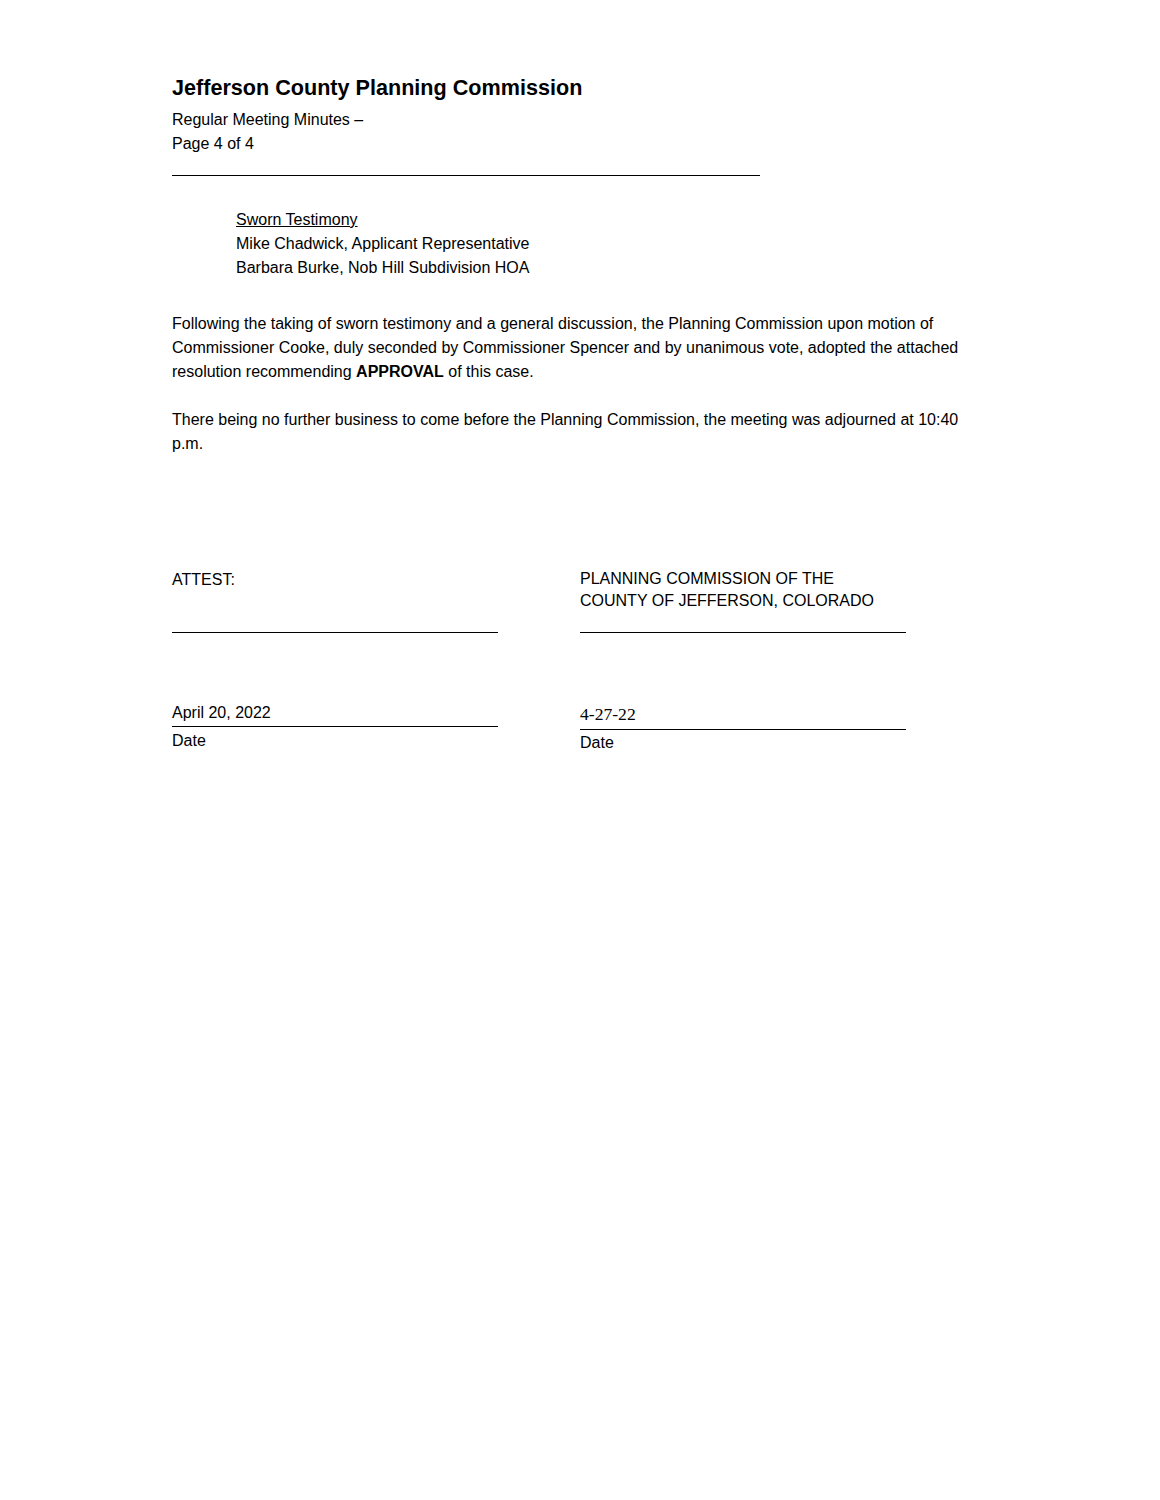Jefferson County Planning Commission
Regular Meeting Minutes –
Page 4 of 4
Sworn Testimony
Mike Chadwick, Applicant Representative
Barbara Burke, Nob Hill Subdivision HOA
Following the taking of sworn testimony and a general discussion, the Planning Commission upon motion of Commissioner Cooke, duly seconded by Commissioner Spencer and by unanimous vote, adopted the attached resolution recommending APPROVAL of this case.
There being no further business to come before the Planning Commission, the meeting was adjourned at 10:40 p.m.
| ATTEST: | PLANNING COMMISSION OF THE COUNTY OF JEFFERSON, COLORADO |
| April 20, 2022 Date | 4-27-22 Date |